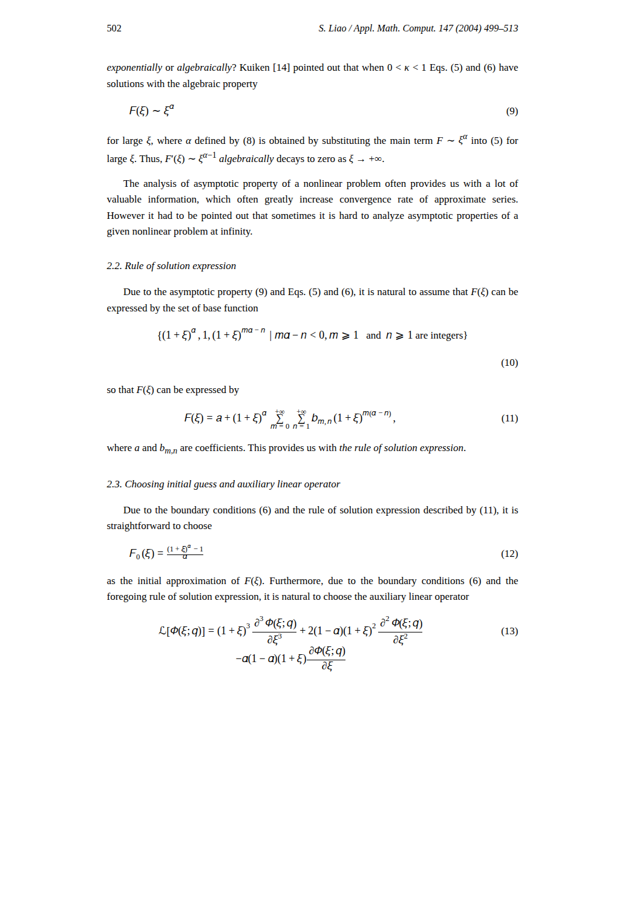502 S. Liao / Appl. Math. Comput. 147 (2004) 499–513
exponentially or algebraically? Kuiken [14] pointed out that when 0 < κ < 1 Eqs. (5) and (6) have solutions with the algebraic property
F(ξ) ∼ ξα
(9)
for large ξ, where α defined by (8) is obtained by substituting the main term F ∼ ξα into (5) for large ξ. Thus, F′(ξ) ∼ ξα−1 algebraically decays to zero as ξ → +∞.
The analysis of asymptotic property of a nonlinear problem often provides us with a lot of valuable information, which often greatly increase convergence rate of approximate series. However it had to be pointed out that sometimes it is hard to analyze asymptotic properties of a given nonlinear problem at infinity.
2.2. Rule of solution expression
Due to the asymptotic property (9) and Eqs. (5) and (6), it is natural to assume that F(ξ) can be expressed by the set of base function
{ (1+ξ)α ,1, (1+ξ)mα−n | mα−n<0, m⩾1 and n⩾1 are integers}
(10)
so that F(ξ) can be expressed by
F(ξ) = a + (1+ξ)α ∑ m=0 +∞ ∑ n=1 +∞ bm,n (1+ξ)m(α−n) ,
(11)
where a and bm,n are coefficients. This provides us with the rule of solution expression.
2.3. Choosing initial guess and auxiliary linear operator
Due to the boundary conditions (6) and the rule of solution expression described by (11), it is straightforward to choose
F0 (ξ) = (1+ξ)α −1 α
(12)
as the initial approximation of F(ξ). Furthermore, due to the boundary conditions (6) and the foregoing rule of solution expression, it is natural to choose the auxiliary linear operator
ℒ [Φ(ξ;q)] = (1+ξ)3 ∂3Φ(ξ;q) ∂ξ3 + 2(1−α) (1+ξ)2 ∂2Φ(ξ;q) ∂ξ2 − α(1−α) (1+ξ) ∂Φ(ξ;q) ∂ξ
(13)